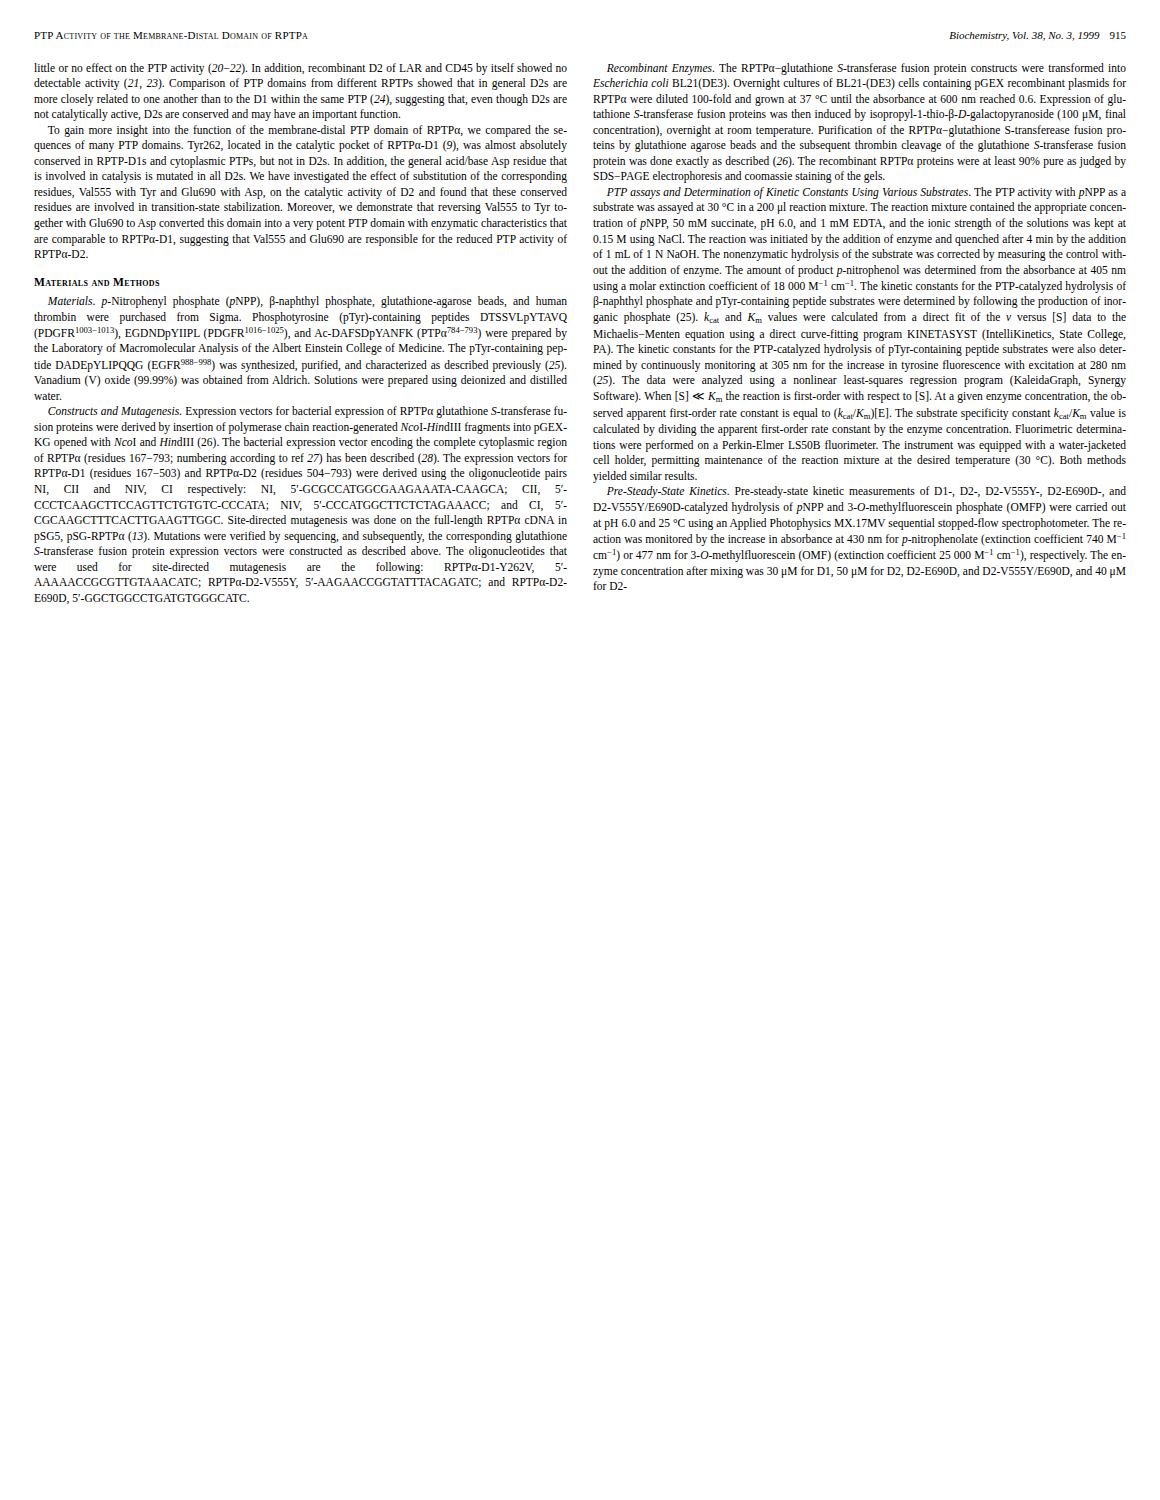PTP Activity of the Membrane-Distal Domain of RPTPα
Biochemistry, Vol. 38, No. 3, 1999915
little or no effect on the PTP activity (20−22). In addition, recombinant D2 of LAR and CD45 by itself showed no detectable activity (21, 23). Comparison of PTP domains from different RPTPs showed that in general D2s are more closely related to one another than to the D1 within the same PTP (24), suggesting that, even though D2s are not catalytically active, D2s are conserved and may have an important function.
To gain more insight into the function of the membrane-distal PTP domain of RPTPα, we compared the sequences of many PTP domains. Tyr262, located in the catalytic pocket of RPTPα-D1 (9), was almost absolutely conserved in RPTP-D1s and cytoplasmic PTPs, but not in D2s. In addition, the general acid/base Asp residue that is involved in catalysis is mutated in all D2s. We have investigated the effect of substitution of the corresponding residues, Val555 with Tyr and Glu690 with Asp, on the catalytic activity of D2 and found that these conserved residues are involved in transition-state stabilization. Moreover, we demonstrate that reversing Val555 to Tyr together with Glu690 to Asp converted this domain into a very potent PTP domain with enzymatic characteristics that are comparable to RPTPα-D1, suggesting that Val555 and Glu690 are responsible for the reduced PTP activity of RPTPα-D2.
Materials and Methods
Materials. p-Nitrophenyl phosphate (p NPP), β-naphthyl phosphate, glutathione-agarose beads, and human thrombin were purchased from Sigma. Phosphotyrosine (pTyr)-containing peptides DTSSVLpYTAVQ (PDGFR1003−1013), EGDNDpYIIPL (PDGFR1016−1025), and Ac-DAFSDpYANFK (PTPα784−793) were prepared by the Laboratory of Macromolecular Analysis of the Albert Einstein College of Medicine. The pTyr-containing peptide DADEpYLIPQQG (EGFR988−998) was synthesized, purified, and characterized as described previously (25). Vanadium (V) oxide (99.99%) was obtained from Aldrich. Solutions were prepared using deionized and distilled water.
Constructs and Mutagenesis. Expression vectors for bacterial expression of RPTPα glutathione S-transferase fusion proteins were derived by insertion of polymerase chain reaction-generated Nco I-HindIII fragments into pGEX-KG opened with Nco I and HindIII (26). The bacterial expression vector encoding the complete cytoplasmic region of RPTPα (residues 167−793; numbering according to ref 27) has been described (28). The expression vectors for RPTPα-D1 (residues 167−503) and RPTPα-D2 (residues 504−793) were derived using the oligonucleotide pairs NI, CII and NIV, CI respectively: NI, 5′-GCGCCATGGCGAAGAAATA-CAAGCA; CII, 5′-CCCTCAAGCTTCCAGTTCTGTGTC-CCCATA; NIV, 5′-CCCATGGCTTCTCTAGAAACC; and CI, 5′-CGCAAGCTTTCACTTGAAGTTGGC. Site-directed mutagenesis was done on the full-length RPTPα cDNA in pSG5, pSG-RPTPα (13). Mutations were verified by sequencing, and subsequently, the corresponding glutathione S-transferase fusion protein expression vectors were constructed as described above. The oligonucleotides that were used for site-directed mutagenesis are the following: RPTPα-D1-Y262V, 5′-AAAAACCGCGTTGTAAACATC; RPTPα-D2-V555Y, 5′-AAGAACCGGTATTTACAGATC; and RPTPα-D2-E690D, 5′-GGCTGGCCTGATGTGGGCATC.
Recombinant Enzymes. The RPTPα−glutathione S-transferase fusion protein constructs were transformed into Escherichia coli BL21(DE3). Overnight cultures of BL21-(DE3) cells containing pGEX recombinant plasmids for RPTPα were diluted 100-fold and grown at 37 °C until the absorbance at 600 nm reached 0.6. Expression of glutathione S-transferase fusion proteins was then induced by isopropyl-1-thio-β-D-galactopyranoside (100 μM, final concentration), overnight at room temperature. Purification of the RPTPα−glutathione S-transferease fusion proteins by glutathione agarose beads and the subsequent thrombin cleavage of the glutathione S-transferase fusion protein was done exactly as described (26). The recombinant RPTPα proteins were at least 90% pure as judged by SDS−PAGE electrophoresis and coomassie staining of the gels.
PTP assays and Determination of Kinetic Constants Using Various Substrates. The PTP activity with p NPP as a substrate was assayed at 30 °C in a 200 μl reaction mixture. The reaction mixture contained the appropriate concentration of p NPP, 50 mM succinate, pH 6.0, and 1 mM EDTA, and the ionic strength of the solutions was kept at 0.15 M using NaCl. The reaction was initiated by the addition of enzyme and quenched after 4 min by the addition of 1 mL of 1 N NaOH. The nonenzymatic hydrolysis of the substrate was corrected by measuring the control without the addition of enzyme. The amount of product p-nitrophenol was determined from the absorbance at 405 nm using a molar extinction coefficient of 18 000 M−1 cm−1. The kinetic constants for the PTP-catalyzed hydrolysis of β-naphthyl phosphate and pTyr-containing peptide substrates were determined by following the production of inorganic phosphate (25). kcat and Km values were calculated from a direct fit of the v versus [S] data to the Michaelis−Menten equation using a direct curve-fitting program KINETASYST (IntelliKinetics, State College, PA). The kinetic constants for the PTP-catalyzed hydrolysis of pTyr-containing peptide substrates were also determined by continuously monitoring at 305 nm for the increase in tyrosine fluorescence with excitation at 280 nm (25). The data were analyzed using a nonlinear least-squares regression program (KaleidaGraph, Synergy Software). When [S] ≪ Km the reaction is first-order with respect to [S]. At a given enzyme concentration, the observed apparent first-order rate constant is equal to (kcat/Km)[E]. The substrate specificity constant kcat/Km value is calculated by dividing the apparent first-order rate constant by the enzyme concentration. Fluorimetric determinations were performed on a Perkin-Elmer LS50B fluorimeter. The instrument was equipped with a water-jacketed cell holder, permitting maintenance of the reaction mixture at the desired temperature (30 °C). Both methods yielded similar results.
Pre-Steady-State Kinetics. Pre-steady-state kinetic measurements of D1-, D2-, D2-V555Y-, D2-E690D-, and D2-V555Y/E690D-catalyzed hydrolysis of p NPP and 3-O-methylfluorescein phosphate (OMFP) were carried out at pH 6.0 and 25 °C using an Applied Photophysics MX.17MV sequential stopped-flow spectrophotometer. The reaction was monitored by the increase in absorbance at 430 nm for p-nitrophenolate (extinction coefficient 740 M−1 cm−1) or 477 nm for 3-O-methylfluorescein (OMF) (extinction coefficient 25 000 M−1 cm−1), respectively. The enzyme concentration after mixing was 30 μM for D1, 50 μM for D2, D2-E690D, and D2-V555Y/E690D, and 40 μM for D2-